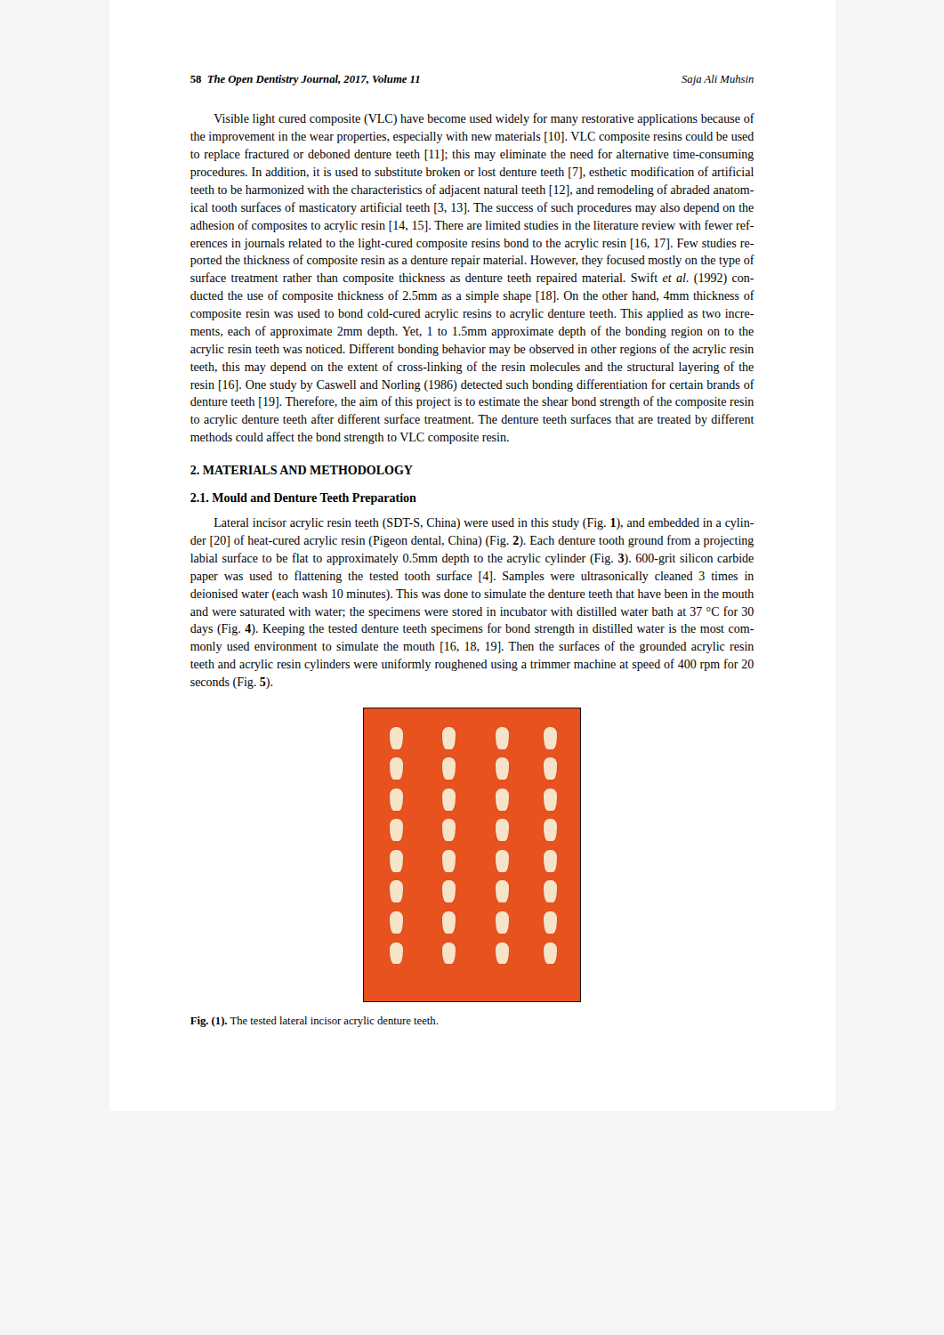58 The Open Dentistry Journal, 2017, Volume 11
Saja Ali Muhsin
Visible light cured composite (VLC) have become used widely for many restorative applications because of the improvement in the wear properties, especially with new materials [10]. VLC composite resins could be used to replace fractured or deboned denture teeth [11]; this may eliminate the need for alternative time-consuming procedures. In addition, it is used to substitute broken or lost denture teeth [7], esthetic modification of artificial teeth to be harmonized with the characteristics of adjacent natural teeth [12], and remodeling of abraded anatomical tooth surfaces of masticatory artificial teeth [3, 13]. The success of such procedures may also depend on the adhesion of composites to acrylic resin [14, 15]. There are limited studies in the literature review with fewer references in journals related to the light-cured composite resins bond to the acrylic resin [16, 17]. Few studies reported the thickness of composite resin as a denture repair material. However, they focused mostly on the type of surface treatment rather than composite thickness as denture teeth repaired material. Swift et al. (1992) conducted the use of composite thickness of 2.5mm as a simple shape [18]. On the other hand, 4mm thickness of composite resin was used to bond cold-cured acrylic resins to acrylic denture teeth. This applied as two increments, each of approximate 2mm depth. Yet, 1 to 1.5mm approximate depth of the bonding region on to the acrylic resin teeth was noticed. Different bonding behavior may be observed in other regions of the acrylic resin teeth, this may depend on the extent of cross-linking of the resin molecules and the structural layering of the resin [16]. One study by Caswell and Norling (1986) detected such bonding differentiation for certain brands of denture teeth [19]. Therefore, the aim of this project is to estimate the shear bond strength of the composite resin to acrylic denture teeth after different surface treatment. The denture teeth surfaces that are treated by different methods could affect the bond strength to VLC composite resin.
2. MATERIALS AND METHODOLOGY
2.1. Mould and Denture Teeth Preparation
Lateral incisor acrylic resin teeth (SDT-S, China) were used in this study (Fig. 1), and embedded in a cylinder [20] of heat-cured acrylic resin (Pigeon dental, China) (Fig. 2). Each denture tooth ground from a projecting labial surface to be flat to approximately 0.5mm depth to the acrylic cylinder (Fig. 3). 600-grit silicon carbide paper was used to flattening the tested tooth surface [4]. Samples were ultrasonically cleaned 3 times in deionised water (each wash 10 minutes). This was done to simulate the denture teeth that have been in the mouth and were saturated with water; the specimens were stored in incubator with distilled water bath at 37 °C for 30 days (Fig. 4). Keeping the tested denture teeth specimens for bond strength in distilled water is the most commonly used environment to simulate the mouth [16, 18, 19]. Then the surfaces of the grounded acrylic resin teeth and acrylic resin cylinders were uniformly roughened using a trimmer machine at speed of 400 rpm for 20 seconds (Fig. 5).
Fig. (1). The tested lateral incisor acrylic denture teeth.